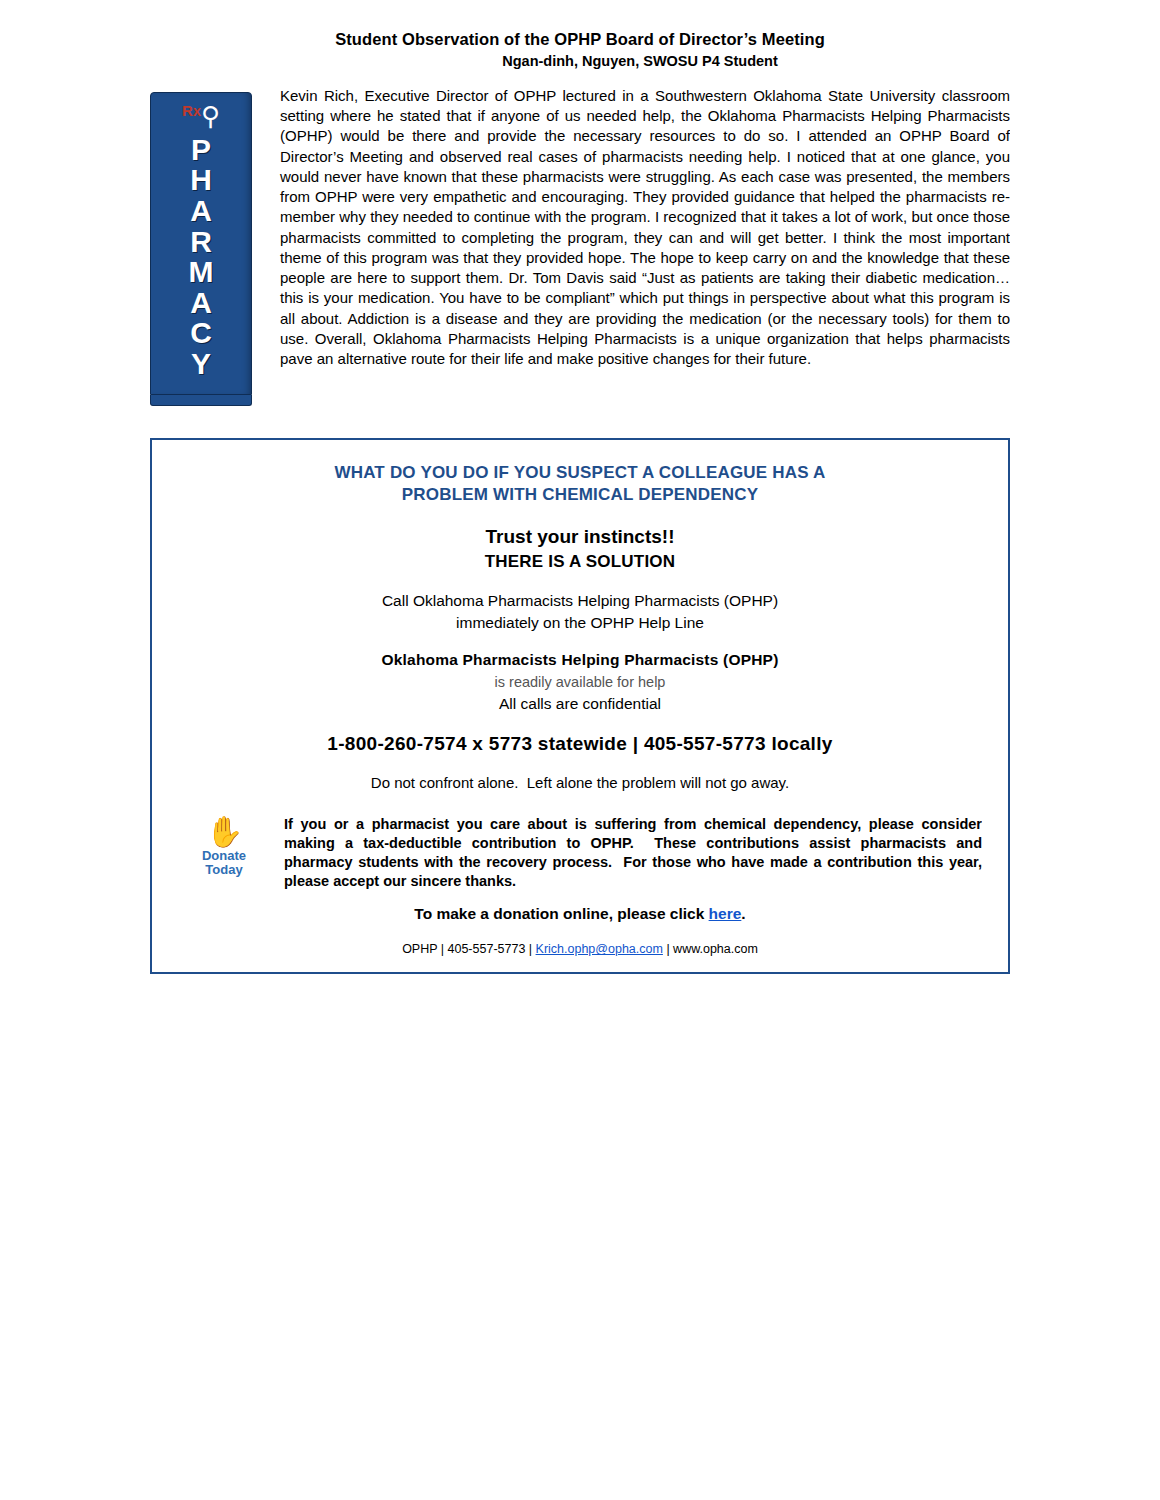Student Observation of the OPHP Board of Director’s Meeting
Ngan-dinh, Nguyen, SWOSU P4 Student
Rx⚲
PHARMACY
Kevin Rich, Executive Director of OPHP lectured in a Southwestern Oklahoma State University classroom setting where he stated that if anyone of us needed help, the Oklahoma Pharmacists Helping Pharmacists (OPHP) would be there and provide the necessary resources to do so. I attended an OPHP Board of Director’s Meeting and observed real cases of pharmacists needing help. I noticed that at one glance, you would never have known that these pharmacists were struggling. As each case was presented, the members from OPHP were very empathetic and encouraging. They provided guidance that helped the pharmacists remember why they needed to continue with the program. I recognized that it takes a lot of work, but once those pharmacists committed to completing the program, they can and will get better. I think the most important theme of this program was that they provided hope. The hope to keep carry on and the knowledge that these people are here to support them. Dr. Tom Davis said “Just as patients are taking their diabetic medication…this is your medication. You have to be compliant” which put things in perspective about what this program is all about. Addiction is a disease and they are providing the medication (or the necessary tools) for them to use. Overall, Oklahoma Pharmacists Helping Pharmacists is a unique organization that helps pharmacists pave an alternative route for their life and make positive changes for their future.
WHAT DO YOU DO IF YOU SUSPECT A COLLEAGUE HAS A
PROBLEM WITH CHEMICAL DEPENDENCY
Trust your instincts!!
THERE IS A SOLUTION
Call Oklahoma Pharmacists Helping Pharmacists (OPHP)
immediately on the OPHP Help Line
Oklahoma Pharmacists Helping Pharmacists (OPHP)
is readily available for help
All calls are confidential
1-800-260-7574 x 5773 statewide | 405-557-5773 locally
Do not confront alone. Left alone the problem will not go away.
✋ Donate
Today
If you or a pharmacist you care about is suffering from chemical dependency, please consider making a tax-deductible contribution to OPHP. These contributions assist pharmacists and pharmacy students with the recovery process. For those who have made a contribution this year, please accept our sincere thanks.
To make a donation online, please click here.
OPHP | 405-557-5773 | Krich.ophp@opha.com | www.opha.com